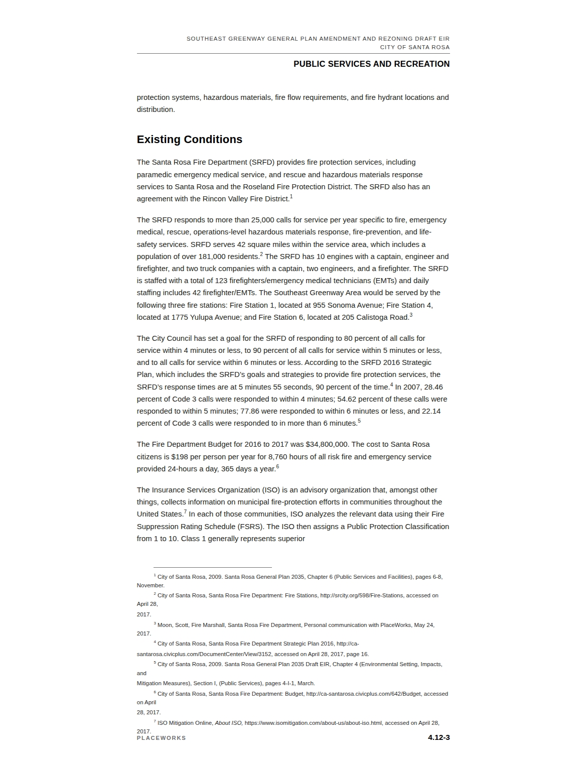Southeast Greenway General Plan Amendment and Rezoning Draft EIR
City of Santa Rosa
PUBLIC SERVICES AND RECREATION
protection systems, hazardous materials, fire flow requirements, and fire hydrant locations and distribution.
Existing Conditions
The Santa Rosa Fire Department (SRFD) provides fire protection services, including paramedic emergency medical service, and rescue and hazardous materials response services to Santa Rosa and the Roseland Fire Protection District. The SRFD also has an agreement with the Rincon Valley Fire District.1
The SRFD responds to more than 25,000 calls for service per year specific to fire, emergency medical, rescue, operations-level hazardous materials response, fire-prevention, and life-safety services. SRFD serves 42 square miles within the service area, which includes a population of over 181,000 residents.2 The SRFD has 10 engines with a captain, engineer and firefighter, and two truck companies with a captain, two engineers, and a firefighter. The SRFD is staffed with a total of 123 firefighters/emergency medical technicians (EMTs) and daily staffing includes 42 firefighter/EMTs. The Southeast Greenway Area would be served by the following three fire stations: Fire Station 1, located at 955 Sonoma Avenue; Fire Station 4, located at 1775 Yulupa Avenue; and Fire Station 6, located at 205 Calistoga Road.3
The City Council has set a goal for the SRFD of responding to 80 percent of all calls for service within 4 minutes or less, to 90 percent of all calls for service within 5 minutes or less, and to all calls for service within 6 minutes or less. According to the SRFD 2016 Strategic Plan, which includes the SRFD’s goals and strategies to provide fire protection services, the SRFD’s response times are at 5 minutes 55 seconds, 90 percent of the time.4 In 2007, 28.46 percent of Code 3 calls were responded to within 4 minutes; 54.62 percent of these calls were responded to within 5 minutes; 77.86 were responded to within 6 minutes or less, and 22.14 percent of Code 3 calls were responded to in more than 6 minutes.5
The Fire Department Budget for 2016 to 2017 was $34,800,000. The cost to Santa Rosa citizens is $198 per person per year for 8,760 hours of all risk fire and emergency service provided 24-hours a day, 365 days a year.6
The Insurance Services Organization (ISO) is an advisory organization that, amongst other things, collects information on municipal fire-protection efforts in communities throughout the United States.7 In each of those communities, ISO analyzes the relevant data using their Fire Suppression Rating Schedule (FSRS). The ISO then assigns a Public Protection Classification from 1 to 10. Class 1 generally represents superior
1 City of Santa Rosa, 2009. Santa Rosa General Plan 2035, Chapter 6 (Public Services and Facilities), pages 6-8, November.
2 City of Santa Rosa, Santa Rosa Fire Department: Fire Stations, http://srcity.org/598/Fire-Stations, accessed on April 28,
2017.
3 Moon, Scott, Fire Marshall, Santa Rosa Fire Department, Personal communication with PlaceWorks, May 24, 2017.
4 City of Santa Rosa, Santa Rosa Fire Department Strategic Plan 2016, http://ca-
santarosa.civicplus.com/DocumentCenter/View/3152, accessed on April 28, 2017, page 16.
5 City of Santa Rosa, 2009. Santa Rosa General Plan 2035 Draft EIR, Chapter 4 (Environmental Setting, Impacts, and
Mitigation Measures), Section I, (Public Services), pages 4-I-1, March.
6 City of Santa Rosa, Santa Rosa Fire Department: Budget, http://ca-santarosa.civicplus.com/642/Budget, accessed on April
28, 2017.
7 ISO Mitigation Online, About ISO, https://www.isomitigation.com/about-us/about-iso.html, accessed on April 28, 2017.
PLACEWORKS
4.12-3